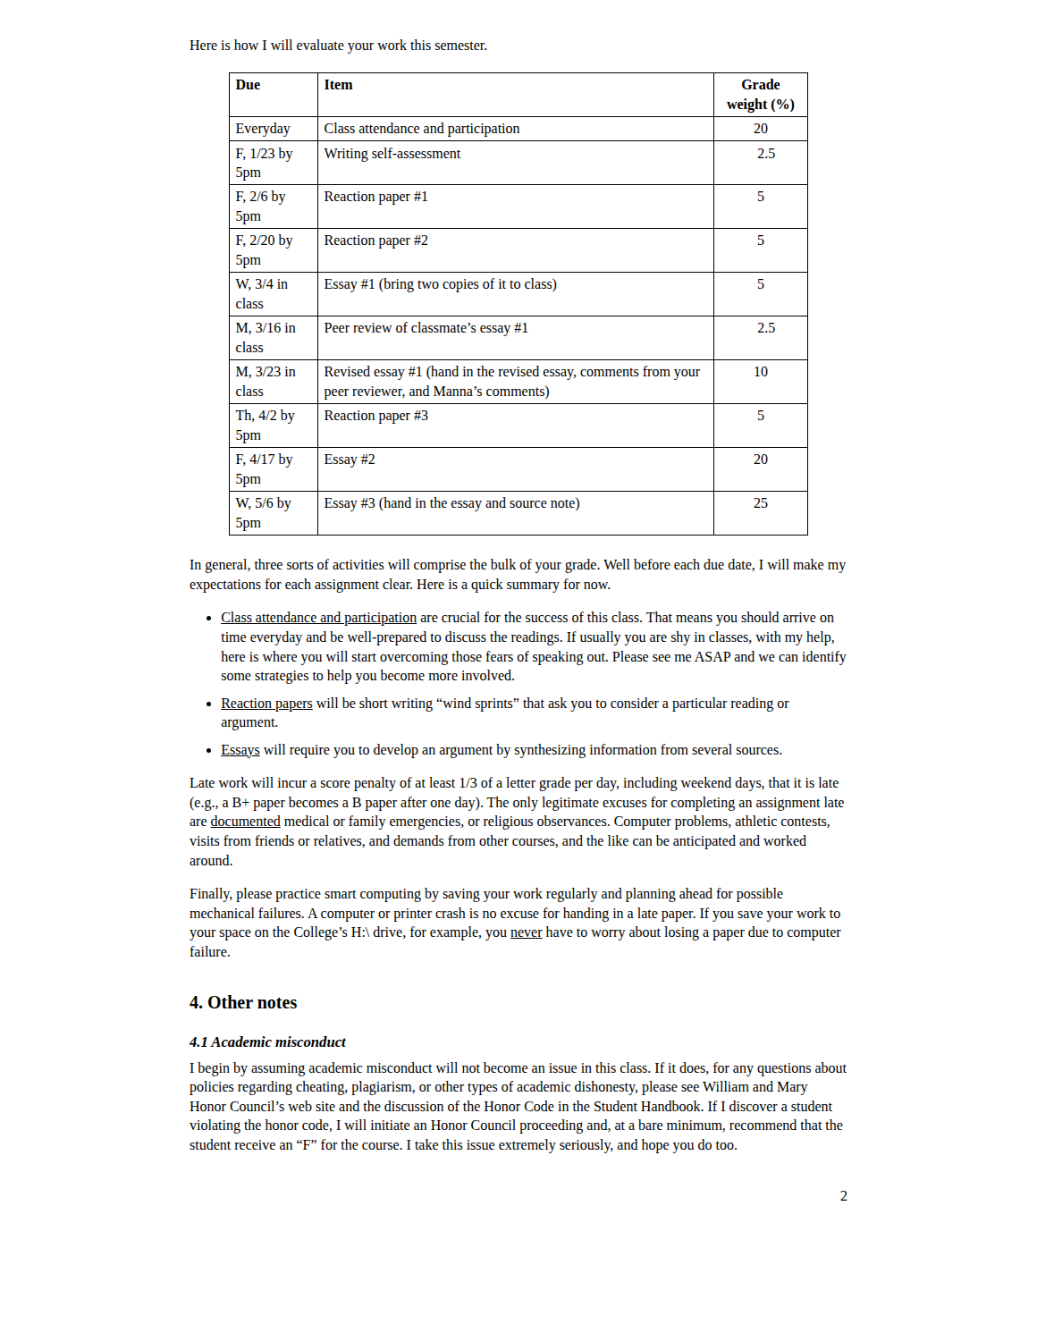Here is how I will evaluate your work this semester.
| Due | Item | Grade weight (%) |
| --- | --- | --- |
| Everyday | Class attendance and participation | 20 |
| F, 1/23 by 5pm | Writing self-assessment | 2.5 |
| F, 2/6 by 5pm | Reaction paper #1 | 5 |
| F, 2/20 by 5pm | Reaction paper #2 | 5 |
| W, 3/4 in class | Essay #1 (bring two copies of it to class) | 5 |
| M, 3/16 in class | Peer review of classmate’s essay #1 | 2.5 |
| M, 3/23 in class | Revised essay #1 (hand in the revised essay, comments from your peer reviewer, and Manna’s comments) | 10 |
| Th, 4/2 by 5pm | Reaction paper #3 | 5 |
| F, 4/17 by 5pm | Essay #2 | 20 |
| W, 5/6 by 5pm | Essay #3 (hand in the essay and source note) | 25 |
In general, three sorts of activities will comprise the bulk of your grade. Well before each due date, I will make my expectations for each assignment clear. Here is a quick summary for now.
Class attendance and participation are crucial for the success of this class. That means you should arrive on time everyday and be well-prepared to discuss the readings. If usually you are shy in classes, with my help, here is where you will start overcoming those fears of speaking out. Please see me ASAP and we can identify some strategies to help you become more involved.
Reaction papers will be short writing “wind sprints” that ask you to consider a particular reading or argument.
Essays will require you to develop an argument by synthesizing information from several sources.
Late work will incur a score penalty of at least 1/3 of a letter grade per day, including weekend days, that it is late (e.g., a B+ paper becomes a B paper after one day). The only legitimate excuses for completing an assignment late are documented medical or family emergencies, or religious observances. Computer problems, athletic contests, visits from friends or relatives, and demands from other courses, and the like can be anticipated and worked around.
Finally, please practice smart computing by saving your work regularly and planning ahead for possible mechanical failures. A computer or printer crash is no excuse for handing in a late paper. If you save your work to your space on the College’s H:\ drive, for example, you never have to worry about losing a paper due to computer failure.
4. Other notes
4.1 Academic misconduct
I begin by assuming academic misconduct will not become an issue in this class. If it does, for any questions about policies regarding cheating, plagiarism, or other types of academic dishonesty, please see William and Mary Honor Council’s web site and the discussion of the Honor Code in the Student Handbook. If I discover a student violating the honor code, I will initiate an Honor Council proceeding and, at a bare minimum, recommend that the student receive an “F” for the course. I take this issue extremely seriously, and hope you do too.
2